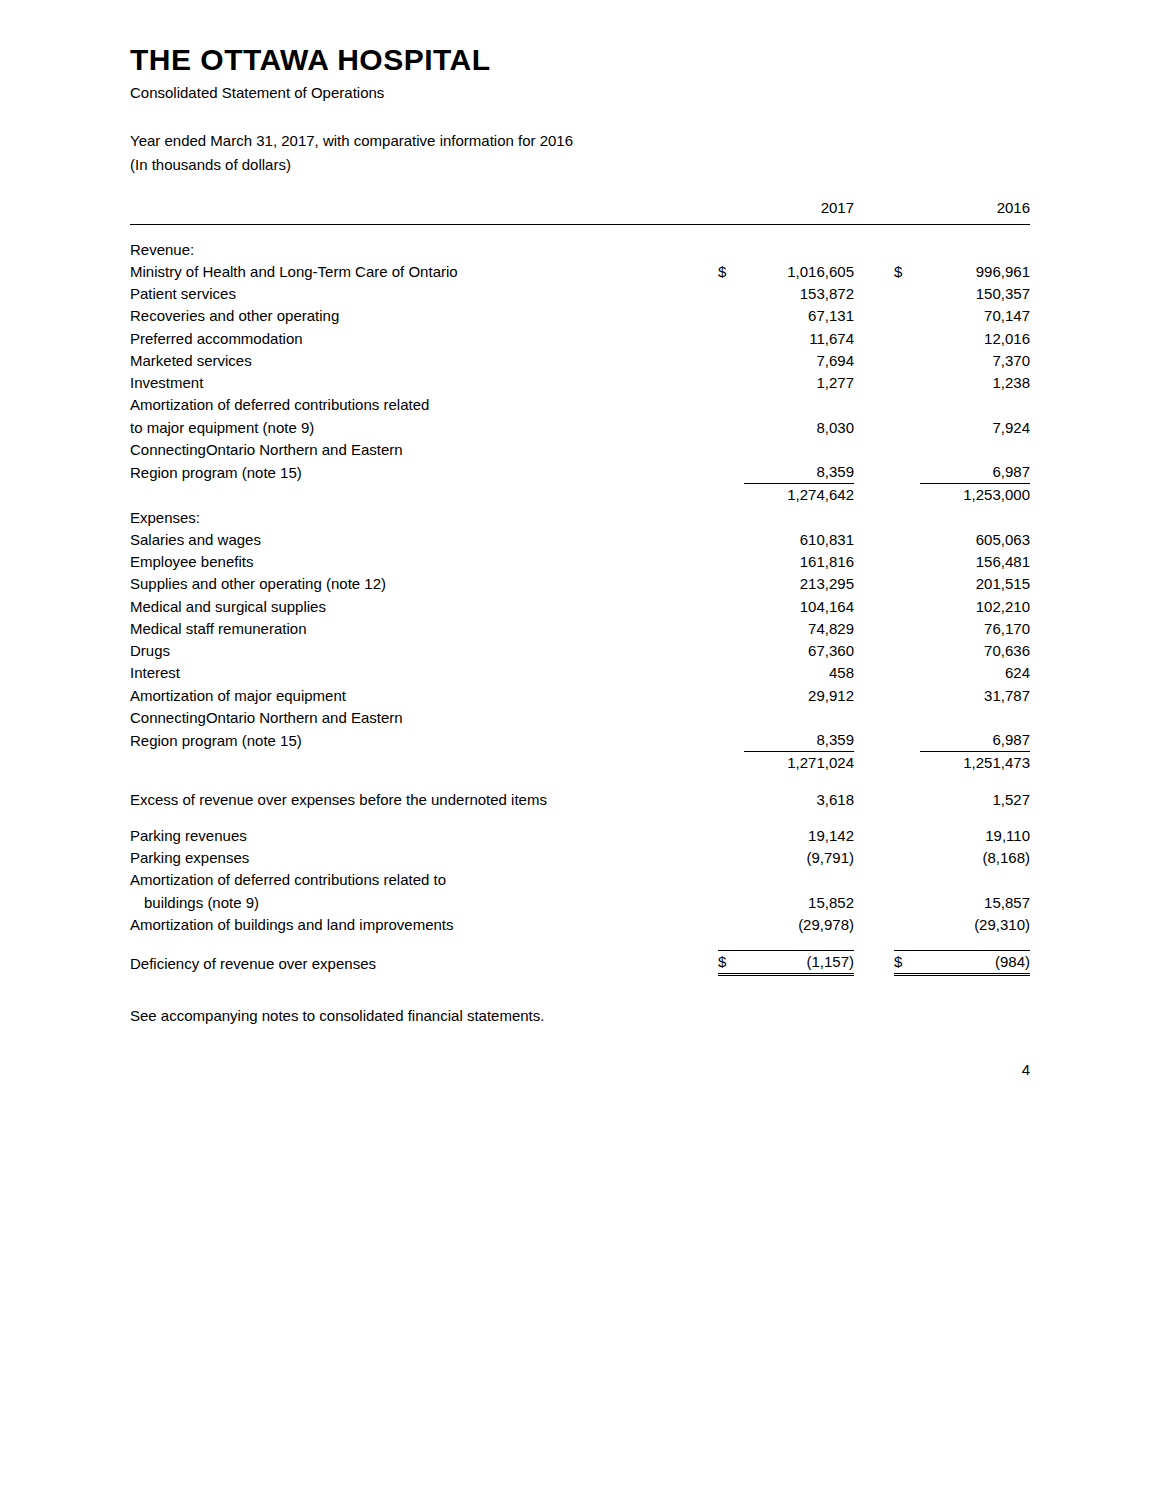THE OTTAWA HOSPITAL
Consolidated Statement of Operations
Year ended March 31, 2017, with comparative information for 2016
(In thousands of dollars)
| | | | 2017 | | | 2016 |
| Revenue: | | | | | | |
| Ministry of Health and Long-Term Care of Ontario | | $ | 1,016,605 | | $ | 996,961 |
| Patient services | | | 153,872 | | | 150,357 |
| Recoveries and other operating | | | 67,131 | | | 70,147 |
| Preferred accommodation | | | 11,674 | | | 12,016 |
| Marketed services | | | 7,694 | | | 7,370 |
| Investment | | | 1,277 | | | 1,238 |
| Amortization of deferred contributions related | | | | | | |
| to major equipment (note 9) | | | 8,030 | | | 7,924 |
| ConnectingOntario Northern and Eastern | | | | | | |
| Region program (note 15) | | | 8,359 | | | 6,987 |
| | | | 1,274,642 | | | 1,253,000 |
| Expenses: | | | | | | |
| Salaries and wages | | | 610,831 | | | 605,063 |
| Employee benefits | | | 161,816 | | | 156,481 |
| Supplies and other operating (note 12) | | | 213,295 | | | 201,515 |
| Medical and surgical supplies | | | 104,164 | | | 102,210 |
| Medical staff remuneration | | | 74,829 | | | 76,170 |
| Drugs | | | 67,360 | | | 70,636 |
| Interest | | | 458 | | | 624 |
| Amortization of major equipment | | | 29,912 | | | 31,787 |
| ConnectingOntario Northern and Eastern | | | | | | |
| Region program (note 15) | | | 8,359 | | | 6,987 |
| | | | 1,271,024 | | | 1,251,473 |
| Excess of revenue over expenses before the undernoted items | | | 3,618 | | | 1,527 |
| Parking revenues | | | 19,142 | | | 19,110 |
| Parking expenses | | | (9,791) | | | (8,168) |
| Amortization of deferred contributions related to | | | | | | |
| buildings (note 9) | | | 15,852 | | | 15,857 |
| Amortization of buildings and land improvements | | | (29,978) | | | (29,310) |
| Deficiency of revenue over expenses | | $ | (1,157) | | $ | (984) |
See accompanying notes to consolidated financial statements.
4